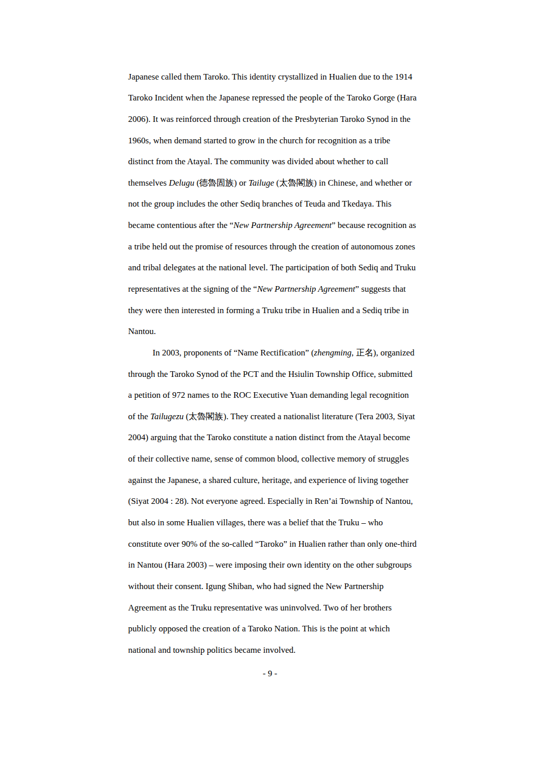Japanese called them Taroko. This identity crystallized in Hualien due to the 1914 Taroko Incident when the Japanese repressed the people of the Taroko Gorge (Hara 2006). It was reinforced through creation of the Presbyterian Taroko Synod in the 1960s, when demand started to grow in the church for recognition as a tribe distinct from the Atayal. The community was divided about whether to call themselves Delugu (德魯固族) or Tailuge (太魯閣族) in Chinese, and whether or not the group includes the other Sediq branches of Teuda and Tkedaya. This became contentious after the “New Partnership Agreement” because recognition as a tribe held out the promise of resources through the creation of autonomous zones and tribal delegates at the national level. The participation of both Sediq and Truku representatives at the signing of the “New Partnership Agreement” suggests that they were then interested in forming a Truku tribe in Hualien and a Sediq tribe in Nantou.
In 2003, proponents of “Name Rectification” (zhengming, 正名), organized through the Taroko Synod of the PCT and the Hsiulin Township Office, submitted a petition of 972 names to the ROC Executive Yuan demanding legal recognition of the Tailugezu (太魯閣族). They created a nationalist literature (Tera 2003, Siyat 2004) arguing that the Taroko constitute a nation distinct from the Atayal become of their collective name, sense of common blood, collective memory of struggles against the Japanese, a shared culture, heritage, and experience of living together (Siyat 2004 : 28). Not everyone agreed. Especially in Ren’ai Township of Nantou, but also in some Hualien villages, there was a belief that the Truku – who constitute over 90% of the so-called “Taroko” in Hualien rather than only one-third in Nantou (Hara 2003) – were imposing their own identity on the other subgroups without their consent. Igung Shiban, who had signed the New Partnership Agreement as the Truku representative was uninvolved. Two of her brothers publicly opposed the creation of a Taroko Nation. This is the point at which national and township politics became involved.
- 9 -